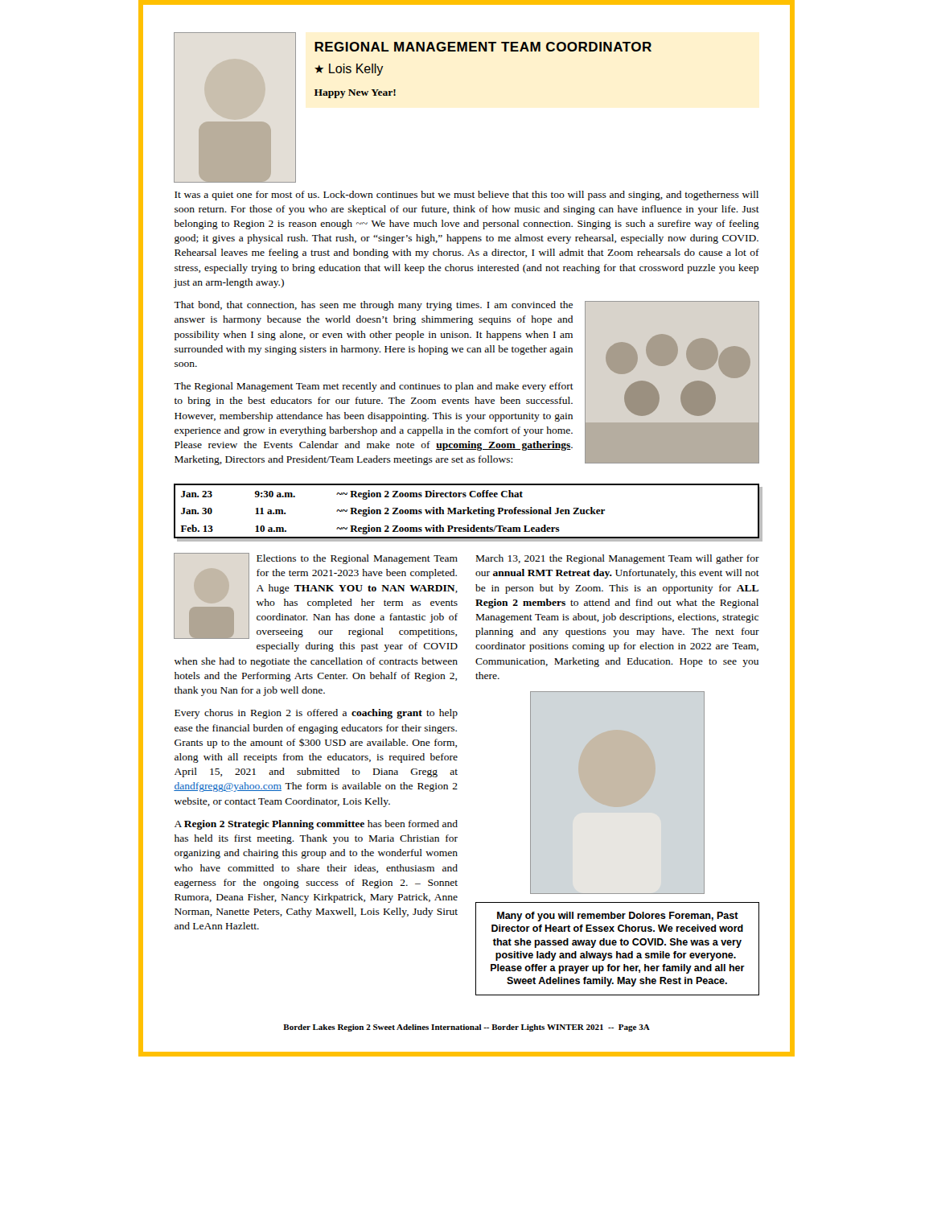REGIONAL MANAGEMENT TEAM COORDINATOR
★ Lois Kelly
Happy New Year!
It was a quiet one for most of us. Lock-down continues but we must believe that this too will pass and singing, and togetherness will soon return. For those of you who are skeptical of our future, think of how music and singing can have influence in your life. Just belonging to Region 2 is reason enough ~~ We have much love and personal connection. Singing is such a surefire way of feeling good; it gives a physical rush. That rush, or “singer’s high,” happens to me almost every rehearsal, especially now during COVID. Rehearsal leaves me feeling a trust and bonding with my chorus. As a director, I will admit that Zoom rehearsals do cause a lot of stress, especially trying to bring education that will keep the chorus interested (and not reaching for that crossword puzzle you keep just an arm-length away.)
That bond, that connection, has seen me through many trying times. I am convinced the answer is harmony because the world doesn’t bring shimmering sequins of hope and possibility when I sing alone, or even with other people in unison. It happens when I am surrounded with my singing sisters in harmony. Here is hoping we can all be together again soon.
The Regional Management Team met recently and continues to plan and make every effort to bring in the best educators for our future. The Zoom events have been successful. However, membership attendance has been disappointing. This is your opportunity to gain experience and grow in everything barbershop and a cappella in the comfort of your home. Please review the Events Calendar and make note of upcoming Zoom gatherings. Marketing, Directors and President/Team Leaders meetings are set as follows:
| Jan. 23 | 9:30 a.m. | ~~ Region 2 Zooms Directors Coffee Chat |
| Jan. 30 | 11 a.m. | ~~ Region 2 Zooms with Marketing Professional Jen Zucker |
| Feb. 13 | 10 a.m. | ~~ Region 2 Zooms with Presidents/Team Leaders |
Elections to the Regional Management Team for the term 2021-2023 have been completed. A huge THANK YOU to NAN WARDIN, who has completed her term as events coordinator. Nan has done a fantastic job of overseeing our regional competitions, especially during this past year of COVID when she had to negotiate the cancellation of contracts between hotels and the Performing Arts Center. On behalf of Region 2, thank you Nan for a job well done.
Every chorus in Region 2 is offered a coaching grant to help ease the financial burden of engaging educators for their singers. Grants up to the amount of $300 USD are available. One form, along with all receipts from the educators, is required before April 15, 2021 and submitted to Diana Gregg at dandfgregg@yahoo.com The form is available on the Region 2 website, or contact Team Coordinator, Lois Kelly.
A Region 2 Strategic Planning committee has been formed and has held its first meeting. Thank you to Maria Christian for organizing and chairing this group and to the wonderful women who have committed to share their ideas, enthusiasm and eagerness for the ongoing success of Region 2. – Sonnet Rumora, Deana Fisher, Nancy Kirkpatrick, Mary Patrick, Anne Norman, Nanette Peters, Cathy Maxwell, Lois Kelly, Judy Sirut and LeAnn Hazlett.
March 13, 2021 the Regional Management Team will gather for our annual RMT Retreat day. Unfortunately, this event will not be in person but by Zoom. This is an opportunity for ALL Region 2 members to attend and find out what the Regional Management Team is about, job descriptions, elections, strategic planning and any questions you may have. The next four coordinator positions coming up for election in 2022 are Team, Communication, Marketing and Education. Hope to see you there.
Many of you will remember Dolores Foreman, Past Director of Heart of Essex Chorus. We received word that she passed away due to COVID. She was a very positive lady and always had a smile for everyone. Please offer a prayer up for her, her family and all her Sweet Adelines family. May she Rest in Peace.
Border Lakes Region 2 Sweet Adelines International -- Border Lights WINTER 2021 -- Page 3A